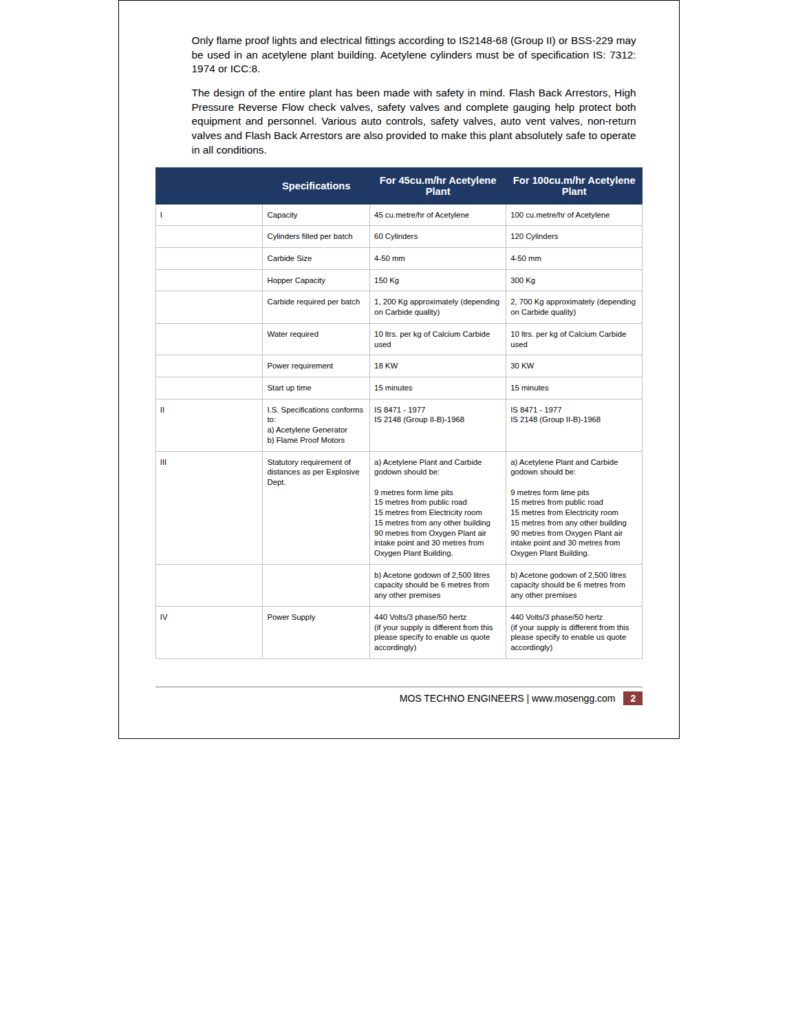Only flame proof lights and electrical fittings according to IS2148-68 (Group II) or BSS-229 may be used in an acetylene plant building. Acetylene cylinders must be of specification IS: 7312: 1974 or ICC:8.
The design of the entire plant has been made with safety in mind. Flash Back Arrestors, High Pressure Reverse Flow check valves, safety valves and complete gauging help protect both equipment and personnel. Various auto controls, safety valves, auto vent valves, non-return valves and Flash Back Arrestors are also provided to make this plant absolutely safe to operate in all conditions.
| | Specifications | For 45cu.m/hr Acetylene Plant | For 100cu.m/hr Acetylene Plant |
| --- | --- | --- | --- |
| I | Capacity | 45 cu.metre/hr of Acetylene | 100 cu.metre/hr of Acetylene |
| | Cylinders filled per batch | 60 Cylinders | 120 Cylinders |
| | Carbide Size | 4-50 mm | 4-50 mm |
| | Hopper Capacity | 150 Kg | 300 Kg |
| | Carbide required per batch | 1, 200 Kg approximately (depending on Carbide quality) | 2, 700 Kg approximately (depending on Carbide quality) |
| | Water required | 10 ltrs. per kg of Calcium Carbide used | 10 ltrs. per kg of Calcium Carbide used |
| | Power requirement | 18 KW | 30 KW |
| | Start up time | 15 minutes | 15 minutes |
| II | I.S. Specifications conforms to: a) Acetylene Generator b) Flame Proof Motors | IS 8471 - 1977 IS 2148 (Group II-B)-1968 | IS 8471 - 1977 IS 2148 (Group II-B)-1968 |
| III | Statutory requirement of distances as per Explosive Dept. | a) Acetylene Plant and Carbide godown should be: 9 metres form lime pits 15 metres from public road 15 metres from Electricity room 15 metres from any other building 90 metres from Oxygen Plant air intake point and 30 metres from Oxygen Plant Building. | a) Acetylene Plant and Carbide godown should be: 9 metres form lime pits 15 metres from public road 15 metres from Electricity room 15 metres from any other building 90 metres from Oxygen Plant air intake point and 30 metres from Oxygen Plant Building. |
| | | b) Acetone godown of 2,500 litres capacity should be 6 metres from any other premises | b) Acetone godown of 2,500 litres capacity should be 6 metres from any other premises |
| IV | Power Supply | 440 Volts/3 phase/50 hertz (if your supply is different from this please specify to enable us quote accordingly) | 440 Volts/3 phase/50 hertz (if your supply is different from this please specify to enable us quote accordingly) |
MOS TECHNO ENGINEERS | www.mosengg.com 2